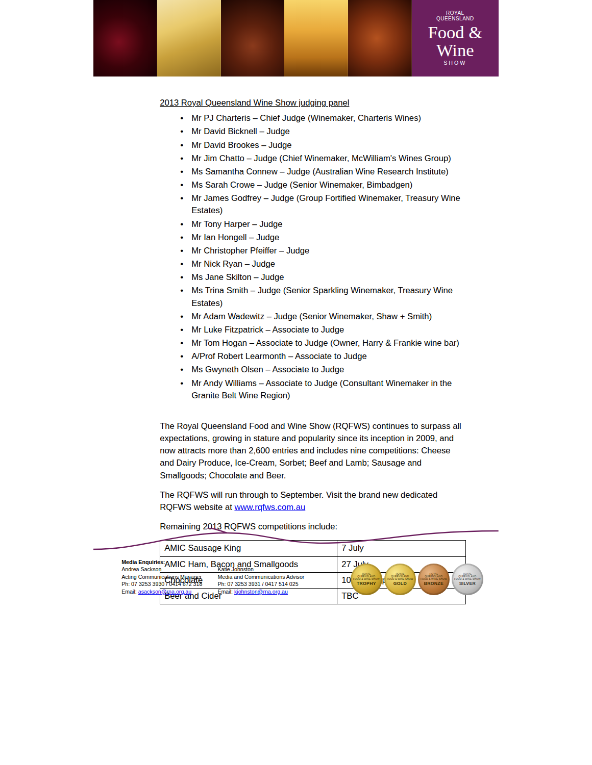Royal
Queensland
Food & Wine
Show
2013 Royal Queensland Wine Show judging panel
Mr PJ Charteris – Chief Judge (Winemaker, Charteris Wines)
Mr David Bicknell – Judge
Mr David Brookes – Judge
Mr Jim Chatto – Judge (Chief Winemaker, McWilliam's Wines Group)
Ms Samantha Connew – Judge (Australian Wine Research Institute)
Ms Sarah Crowe – Judge (Senior Winemaker, Bimbadgen)
Mr James Godfrey – Judge (Group Fortified Winemaker, Treasury Wine Estates)
Mr Tony Harper – Judge
Mr Ian Hongell – Judge
Mr Christopher Pfeiffer – Judge
Mr Nick Ryan – Judge
Ms Jane Skilton – Judge
Ms Trina Smith – Judge (Senior Sparkling Winemaker, Treasury Wine Estates)
Mr Adam Wadewitz – Judge (Senior Winemaker, Shaw + Smith)
Mr Luke Fitzpatrick – Associate to Judge
Mr Tom Hogan – Associate to Judge (Owner, Harry & Frankie wine bar)
A/Prof Robert Learmonth – Associate to Judge
Ms Gwyneth Olsen – Associate to Judge
Mr Andy Williams – Associate to Judge (Consultant Winemaker in the Granite Belt Wine Region)
The Royal Queensland Food and Wine Show (RQFWS) continues to surpass all expectations, growing in stature and popularity since its inception in 2009, and now attracts more than 2,600 entries and includes nine competitions: Cheese and Dairy Produce, Ice-Cream, Sorbet; Beef and Lamb; Sausage and Smallgoods; Chocolate and Beer.
The RQFWS will run through to September. Visit the brand new dedicated RQFWS website at www.rqfws.com.au
Remaining 2013 RQFWS competitions include:
| AMIC Sausage King | 7 July |
| AMIC Ham, Bacon and Smallgoods | 27 July |
| Chocolate | 10 – 11 September |
| Beer and Cider | TBC |
Media Enquiries:
Andrea Sackson
Acting Communications Manager
Ph: 07 3253 3930 / 0414 672 318
Email: asackson@rna.org.au
Katie Johnston
Media and Communications Advisor
Ph: 07 3253 3931 / 0417 514 025
Email: kjohnston@rna.org.au
ROYAL
QUEENSLAND
FOOD & WINE SHOW
TROPHY
ROYAL
QUEENSLAND
FOOD & WINE SHOW
GOLD
ROYAL
QUEENSLAND
FOOD & WINE SHOW
BRONZE
ROYAL
QUEENSLAND
FOOD & WINE SHOW
SILVER